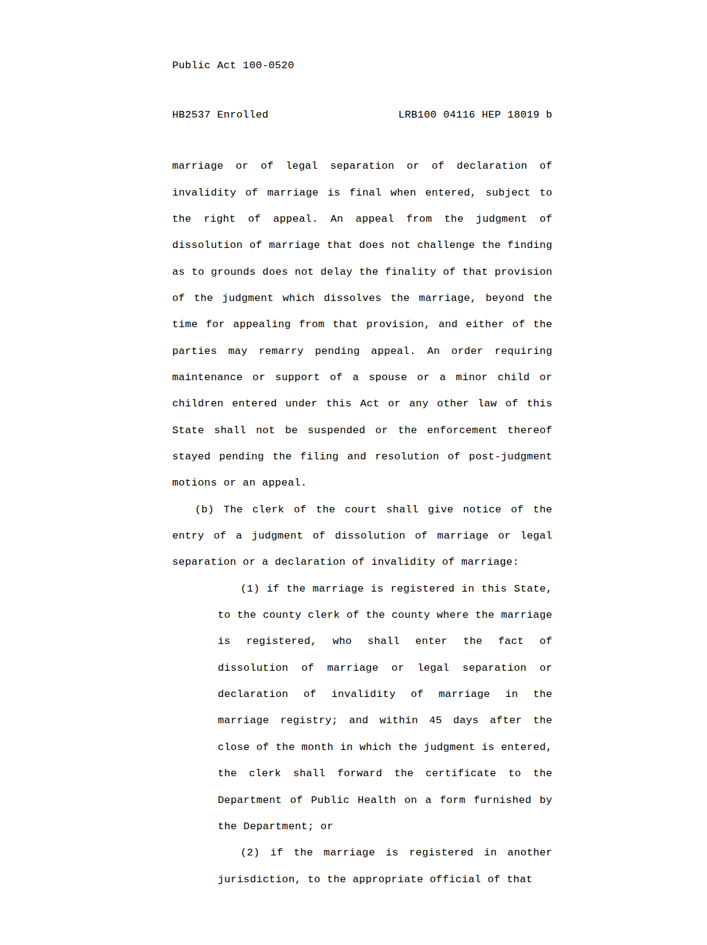Public Act 100-0520
HB2537 Enrolled LRB100 04116 HEP 18019 b
marriage or of legal separation or of declaration of invalidity of marriage is final when entered, subject to the right of appeal. An appeal from the judgment of dissolution of marriage that does not challenge the finding as to grounds does not delay the finality of that provision of the judgment which dissolves the marriage, beyond the time for appealing from that provision, and either of the parties may remarry pending appeal. An order requiring maintenance or support of a spouse or a minor child or children entered under this Act or any other law of this State shall not be suspended or the enforcement thereof stayed pending the filing and resolution of post-judgment motions or an appeal.
(b) The clerk of the court shall give notice of the entry of a judgment of dissolution of marriage or legal separation or a declaration of invalidity of marriage:
(1) if the marriage is registered in this State, to the county clerk of the county where the marriage is registered, who shall enter the fact of dissolution of marriage or legal separation or declaration of invalidity of marriage in the marriage registry; and within 45 days after the close of the month in which the judgment is entered, the clerk shall forward the certificate to the Department of Public Health on a form furnished by the Department; or
(2) if the marriage is registered in another jurisdiction, to the appropriate official of that